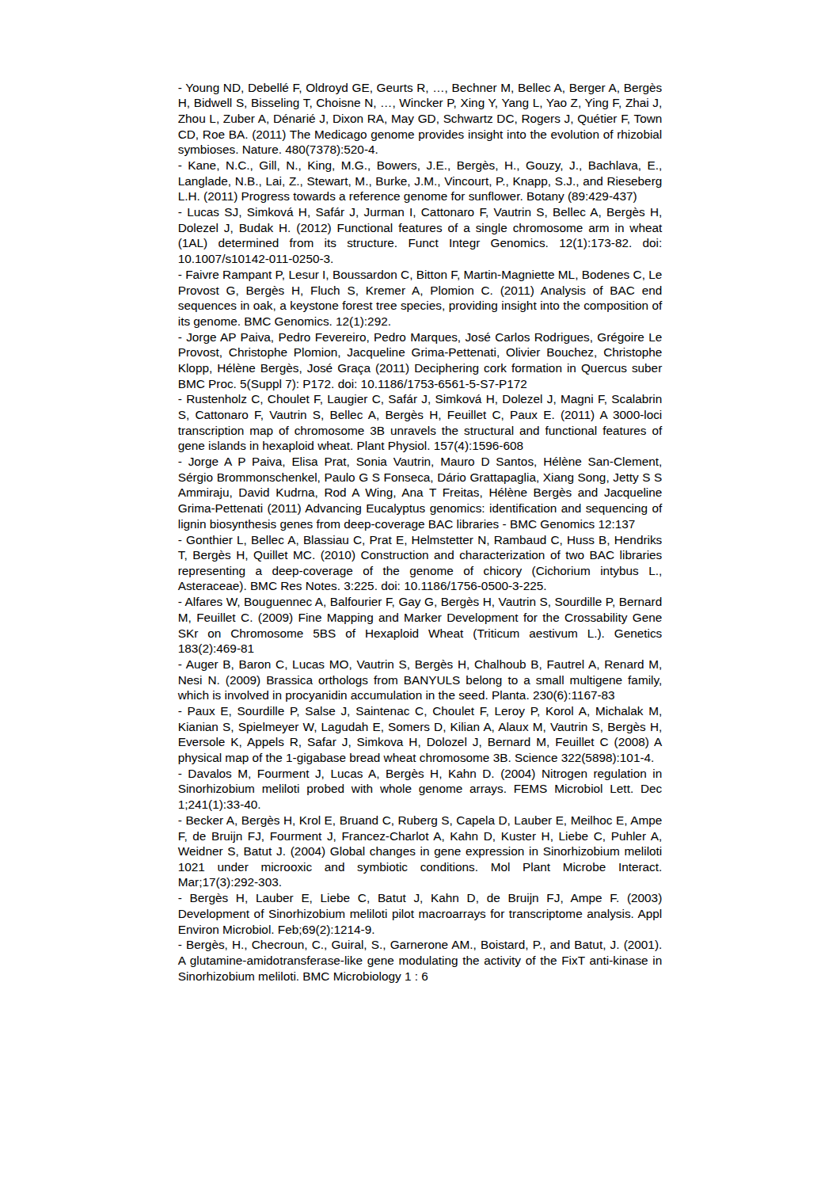- Young ND, Debellé F, Oldroyd GE, Geurts R, …, Bechner M, Bellec A, Berger A, Bergès H, Bidwell S, Bisseling T, Choisne N, …, Wincker P, Xing Y, Yang L, Yao Z, Ying F, Zhai J, Zhou L, Zuber A, Dénarié J, Dixon RA, May GD, Schwartz DC, Rogers J, Quétier F, Town CD, Roe BA. (2011) The Medicago genome provides insight into the evolution of rhizobial symbioses. Nature. 480(7378):520-4.
- Kane, N.C., Gill, N., King, M.G., Bowers, J.E., Bergès, H., Gouzy, J., Bachlava, E., Langlade, N.B., Lai, Z., Stewart, M., Burke, J.M., Vincourt, P., Knapp, S.J., and Rieseberg L.H. (2011) Progress towards a reference genome for sunflower. Botany (89:429-437)
- Lucas SJ, Simková H, Safár J, Jurman I, Cattonaro F, Vautrin S, Bellec A, Bergès H, Dolezel J, Budak H. (2012) Functional features of a single chromosome arm in wheat (1AL) determined from its structure. Funct Integr Genomics. 12(1):173-82. doi: 10.1007/s10142-011-0250-3.
- Faivre Rampant P, Lesur I, Boussardon C, Bitton F, Martin-Magniette ML, Bodenes C, Le Provost G, Bergès H, Fluch S, Kremer A, Plomion C. (2011) Analysis of BAC end sequences in oak, a keystone forest tree species, providing insight into the composition of its genome. BMC Genomics. 12(1):292.
- Jorge AP Paiva, Pedro Fevereiro, Pedro Marques, José Carlos Rodrigues, Grégoire Le Provost, Christophe Plomion, Jacqueline Grima-Pettenati, Olivier Bouchez, Christophe Klopp, Hélène Bergès, José Graça (2011) Deciphering cork formation in Quercus suber BMC Proc. 5(Suppl 7): P172. doi: 10.1186/1753-6561-5-S7-P172
- Rustenholz C, Choulet F, Laugier C, Safár J, Simková H, Dolezel J, Magni F, Scalabrin S, Cattonaro F, Vautrin S, Bellec A, Bergès H, Feuillet C, Paux E. (2011) A 3000-loci transcription map of chromosome 3B unravels the structural and functional features of gene islands in hexaploid wheat. Plant Physiol. 157(4):1596-608
- Jorge A P Paiva, Elisa Prat, Sonia Vautrin, Mauro D Santos, Hélène San-Clement, Sérgio Brommonschenkel, Paulo G S Fonseca, Dário Grattapaglia, Xiang Song, Jetty S S Ammiraju, David Kudrna, Rod A Wing, Ana T Freitas, Hélène Bergès and Jacqueline Grima-Pettenati (2011) Advancing Eucalyptus genomics: identification and sequencing of lignin biosynthesis genes from deep-coverage BAC libraries - BMC Genomics 12:137
- Gonthier L, Bellec A, Blassiau C, Prat E, Helmstetter N, Rambaud C, Huss B, Hendriks T, Bergès H, Quillet MC. (2010) Construction and characterization of two BAC libraries representing a deep-coverage of the genome of chicory (Cichorium intybus L., Asteraceae). BMC Res Notes. 3:225. doi: 10.1186/1756-0500-3-225.
- Alfares W, Bouguennec A, Balfourier F, Gay G, Bergès H, Vautrin S, Sourdille P, Bernard M, Feuillet C. (2009) Fine Mapping and Marker Development for the Crossability Gene SKr on Chromosome 5BS of Hexaploid Wheat (Triticum aestivum L.). Genetics 183(2):469-81
- Auger B, Baron C, Lucas MO, Vautrin S, Bergès H, Chalhoub B, Fautrel A, Renard M, Nesi N. (2009) Brassica orthologs from BANYULS belong to a small multigene family, which is involved in procyanidin accumulation in the seed. Planta. 230(6):1167-83
- Paux E, Sourdille P, Salse J, Saintenac C, Choulet F, Leroy P, Korol A, Michalak M, Kianian S, Spielmeyer W, Lagudah E, Somers D, Kilian A, Alaux M, Vautrin S, Bergès H, Eversole K, Appels R, Safar J, Simkova H, Dolozel J, Bernard M, Feuillet C (2008) A physical map of the 1-gigabase bread wheat chromosome 3B. Science 322(5898):101-4.
- Davalos M, Fourment J, Lucas A, Bergès H, Kahn D. (2004) Nitrogen regulation in Sinorhizobium meliloti probed with whole genome arrays. FEMS Microbiol Lett. Dec 1;241(1):33-40.
- Becker A, Bergès H, Krol E, Bruand C, Ruberg S, Capela D, Lauber E, Meilhoc E, Ampe F, de Bruijn FJ, Fourment J, Francez-Charlot A, Kahn D, Kuster H, Liebe C, Puhler A, Weidner S, Batut J. (2004) Global changes in gene expression in Sinorhizobium meliloti 1021 under microoxic and symbiotic conditions. Mol Plant Microbe Interact. Mar;17(3):292-303.
- Bergès H, Lauber E, Liebe C, Batut J, Kahn D, de Bruijn FJ, Ampe F. (2003) Development of Sinorhizobium meliloti pilot macroarrays for transcriptome analysis. Appl Environ Microbiol. Feb;69(2):1214-9.
- Bergès, H., Checroun, C., Guiral, S., Garnerone AM., Boistard, P., and Batut, J. (2001). A glutamine-amidotransferase-like gene modulating the activity of the FixT anti-kinase in Sinorhizobium meliloti. BMC Microbiology 1 : 6